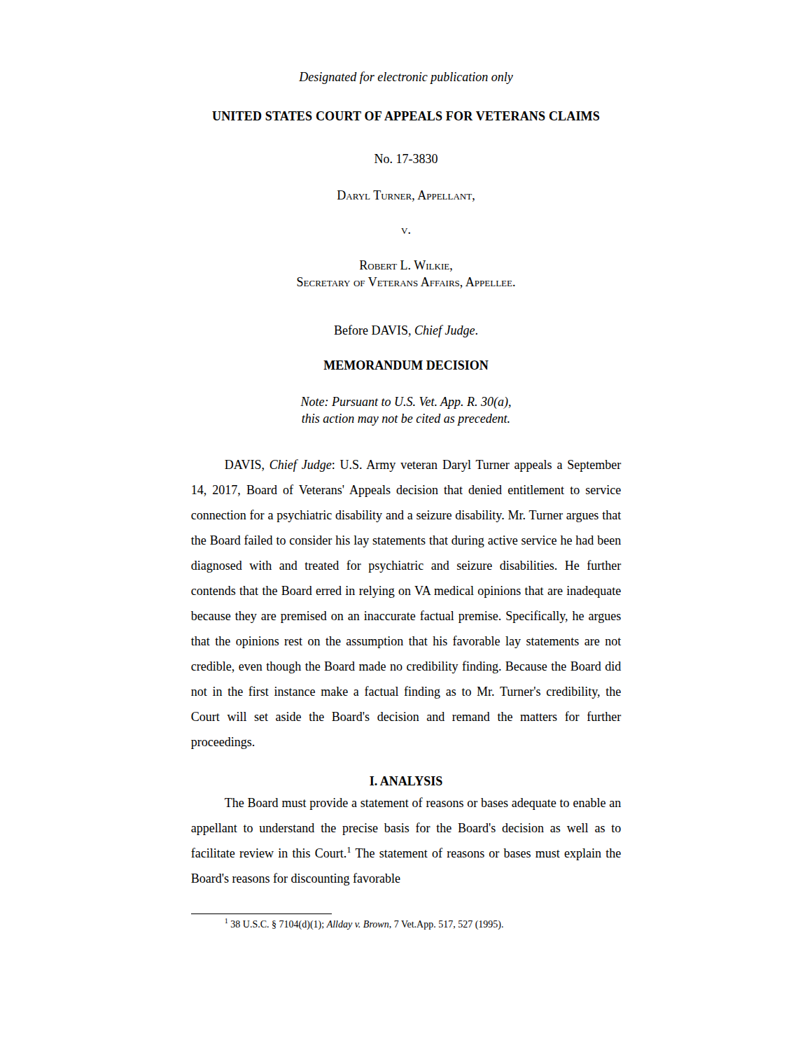Designated for electronic publication only
UNITED STATES COURT OF APPEALS FOR VETERANS CLAIMS
No. 17-3830
Daryl Turner, Appellant,
v.
Robert L. Wilkie,
Secretary of Veterans Affairs, Appellee.
Before DAVIS, Chief Judge.
MEMORANDUM DECISION
Note: Pursuant to U.S. Vet. App. R. 30(a),
this action may not be cited as precedent.
DAVIS, Chief Judge: U.S. Army veteran Daryl Turner appeals a September 14, 2017, Board of Veterans' Appeals decision that denied entitlement to service connection for a psychiatric disability and a seizure disability. Mr. Turner argues that the Board failed to consider his lay statements that during active service he had been diagnosed with and treated for psychiatric and seizure disabilities. He further contends that the Board erred in relying on VA medical opinions that are inadequate because they are premised on an inaccurate factual premise. Specifically, he argues that the opinions rest on the assumption that his favorable lay statements are not credible, even though the Board made no credibility finding. Because the Board did not in the first instance make a factual finding as to Mr. Turner's credibility, the Court will set aside the Board's decision and remand the matters for further proceedings.
I. ANALYSIS
The Board must provide a statement of reasons or bases adequate to enable an appellant to understand the precise basis for the Board's decision as well as to facilitate review in this Court.1 The statement of reasons or bases must explain the Board's reasons for discounting favorable
1 38 U.S.C. § 7104(d)(1); Allday v. Brown, 7 Vet.App. 517, 527 (1995).